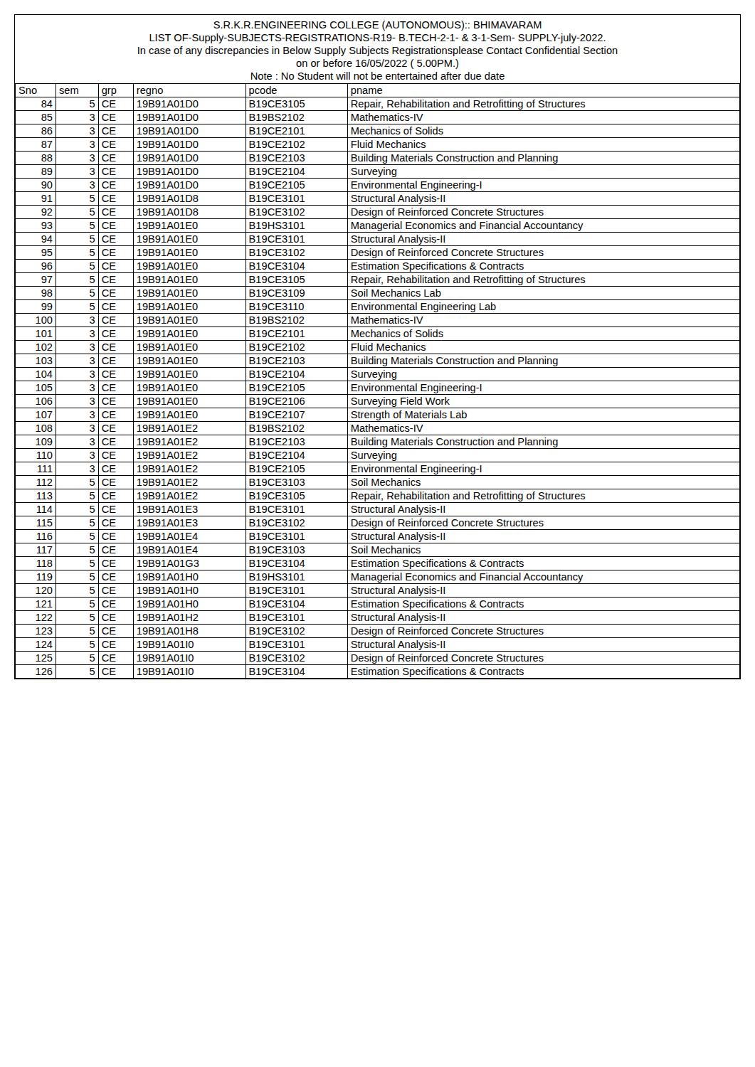S.R.K.R.ENGINEERING COLLEGE (AUTONOMOUS):: BHIMAVARAM
LIST OF-Supply-SUBJECTS-REGISTRATIONS-R19- B.TECH-2-1- & 3-1-Sem- SUPPLY-july-2022.
In case of any discrepancies in Below Supply Subjects Registrationsplease Contact Confidential Section
on or before 16/05/2022 ( 5.00PM.)
Note : No Student will not be entertained after due date
| Sno | sem | grp | regno | pcode | pname |
| --- | --- | --- | --- | --- | --- |
| 84 | 5 | CE | 19B91A01D0 | B19CE3105 | Repair, Rehabilitation and Retrofitting of Structures |
| 85 | 3 | CE | 19B91A01D0 | B19BS2102 | Mathematics-IV |
| 86 | 3 | CE | 19B91A01D0 | B19CE2101 | Mechanics of Solids |
| 87 | 3 | CE | 19B91A01D0 | B19CE2102 | Fluid Mechanics |
| 88 | 3 | CE | 19B91A01D0 | B19CE2103 | Building Materials Construction and Planning |
| 89 | 3 | CE | 19B91A01D0 | B19CE2104 | Surveying |
| 90 | 3 | CE | 19B91A01D0 | B19CE2105 | Environmental Engineering-I |
| 91 | 5 | CE | 19B91A01D8 | B19CE3101 | Structural Analysis-II |
| 92 | 5 | CE | 19B91A01D8 | B19CE3102 | Design of Reinforced Concrete Structures |
| 93 | 5 | CE | 19B91A01E0 | B19HS3101 | Managerial Economics and Financial Accountancy |
| 94 | 5 | CE | 19B91A01E0 | B19CE3101 | Structural Analysis-II |
| 95 | 5 | CE | 19B91A01E0 | B19CE3102 | Design of Reinforced Concrete Structures |
| 96 | 5 | CE | 19B91A01E0 | B19CE3104 | Estimation Specifications & Contracts |
| 97 | 5 | CE | 19B91A01E0 | B19CE3105 | Repair, Rehabilitation and Retrofitting of Structures |
| 98 | 5 | CE | 19B91A01E0 | B19CE3109 | Soil Mechanics Lab |
| 99 | 5 | CE | 19B91A01E0 | B19CE3110 | Environmental Engineering Lab |
| 100 | 3 | CE | 19B91A01E0 | B19BS2102 | Mathematics-IV |
| 101 | 3 | CE | 19B91A01E0 | B19CE2101 | Mechanics of Solids |
| 102 | 3 | CE | 19B91A01E0 | B19CE2102 | Fluid Mechanics |
| 103 | 3 | CE | 19B91A01E0 | B19CE2103 | Building Materials Construction and Planning |
| 104 | 3 | CE | 19B91A01E0 | B19CE2104 | Surveying |
| 105 | 3 | CE | 19B91A01E0 | B19CE2105 | Environmental Engineering-I |
| 106 | 3 | CE | 19B91A01E0 | B19CE2106 | Surveying Field Work |
| 107 | 3 | CE | 19B91A01E0 | B19CE2107 | Strength of Materials Lab |
| 108 | 3 | CE | 19B91A01E2 | B19BS2102 | Mathematics-IV |
| 109 | 3 | CE | 19B91A01E2 | B19CE2103 | Building Materials Construction and Planning |
| 110 | 3 | CE | 19B91A01E2 | B19CE2104 | Surveying |
| 111 | 3 | CE | 19B91A01E2 | B19CE2105 | Environmental Engineering-I |
| 112 | 5 | CE | 19B91A01E2 | B19CE3103 | Soil Mechanics |
| 113 | 5 | CE | 19B91A01E2 | B19CE3105 | Repair, Rehabilitation and Retrofitting of Structures |
| 114 | 5 | CE | 19B91A01E3 | B19CE3101 | Structural Analysis-II |
| 115 | 5 | CE | 19B91A01E3 | B19CE3102 | Design of Reinforced Concrete Structures |
| 116 | 5 | CE | 19B91A01E4 | B19CE3101 | Structural Analysis-II |
| 117 | 5 | CE | 19B91A01E4 | B19CE3103 | Soil Mechanics |
| 118 | 5 | CE | 19B91A01G3 | B19CE3104 | Estimation Specifications & Contracts |
| 119 | 5 | CE | 19B91A01H0 | B19HS3101 | Managerial Economics and Financial Accountancy |
| 120 | 5 | CE | 19B91A01H0 | B19CE3101 | Structural Analysis-II |
| 121 | 5 | CE | 19B91A01H0 | B19CE3104 | Estimation Specifications & Contracts |
| 122 | 5 | CE | 19B91A01H2 | B19CE3101 | Structural Analysis-II |
| 123 | 5 | CE | 19B91A01H8 | B19CE3102 | Design of Reinforced Concrete Structures |
| 124 | 5 | CE | 19B91A01I0 | B19CE3101 | Structural Analysis-II |
| 125 | 5 | CE | 19B91A01I0 | B19CE3102 | Design of Reinforced Concrete Structures |
| 126 | 5 | CE | 19B91A01I0 | B19CE3104 | Estimation Specifications & Contracts |